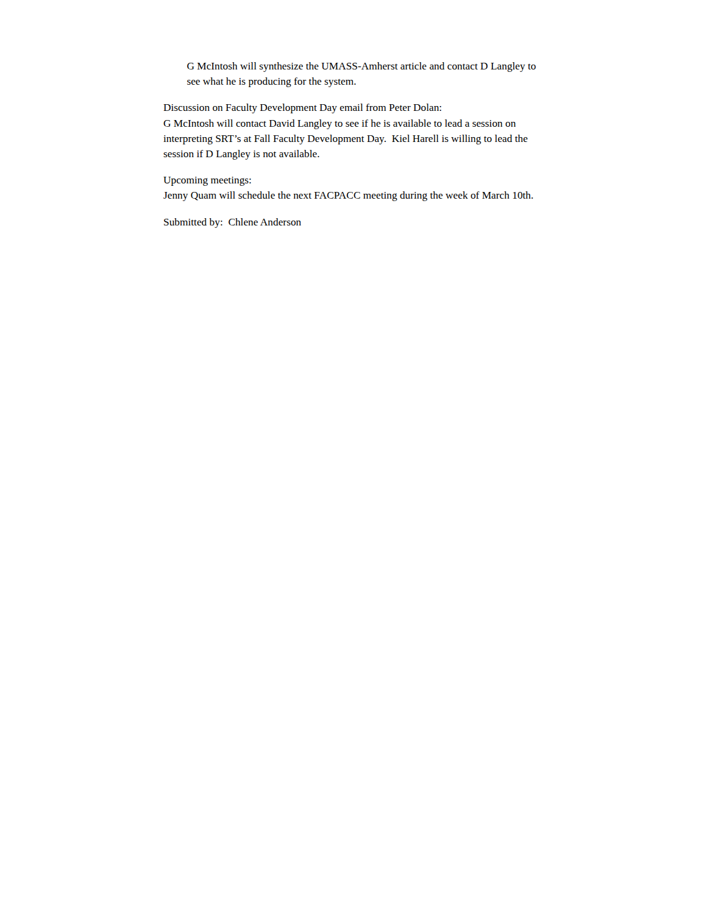G McIntosh will synthesize the UMASS-Amherst article and contact D Langley to see what he is producing for the system.
Discussion on Faculty Development Day email from Peter Dolan:
G McIntosh will contact David Langley to see if he is available to lead a session on interpreting SRT’s at Fall Faculty Development Day. Kiel Harell is willing to lead the session if D Langley is not available.
Upcoming meetings:
Jenny Quam will schedule the next FACPACC meeting during the week of March 10th.
Submitted by: Chlene Anderson